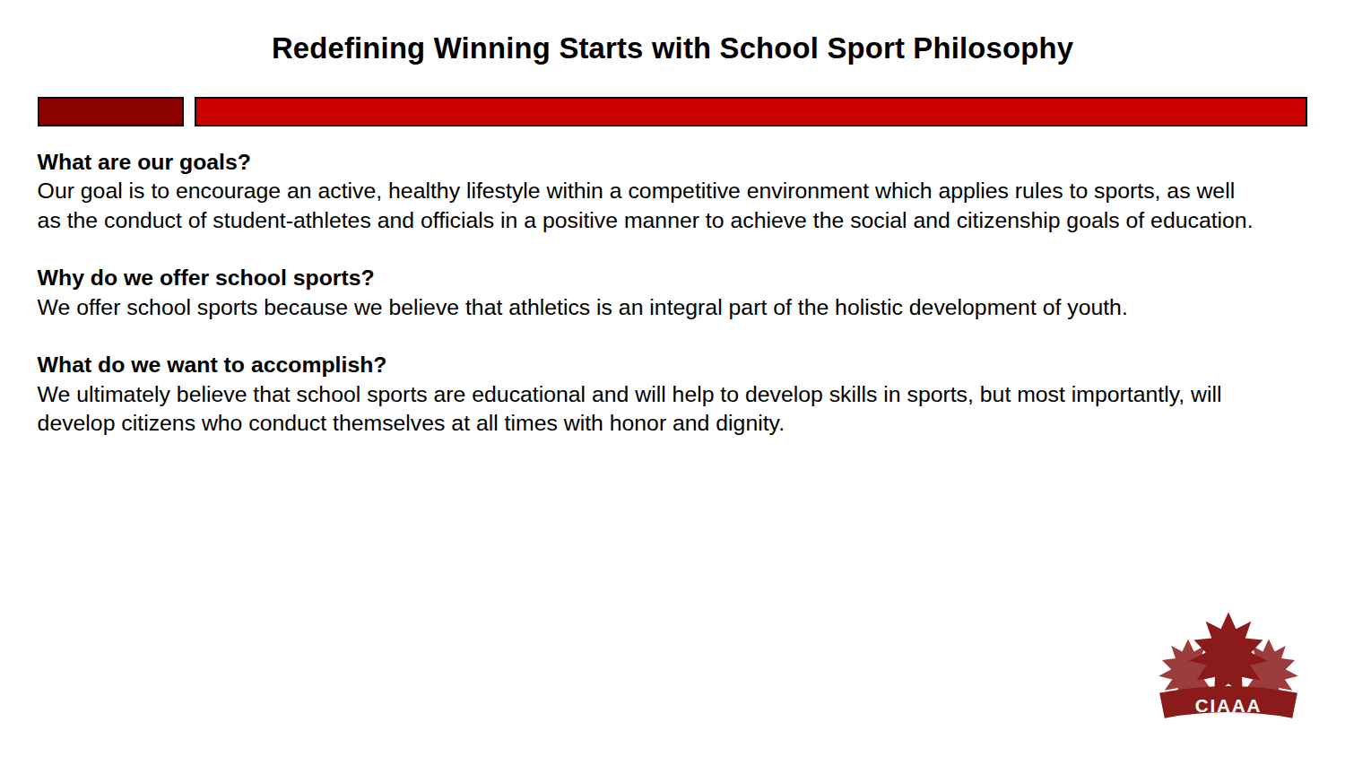Redefining Winning Starts with School Sport Philosophy
What are our goals?
Our goal is to encourage an active, healthy lifestyle within a competitive environment which applies rules to sports, as well as the conduct of student-athletes and officials in a positive manner to achieve the social and citizenship goals of education.
Why do we offer school sports?
We offer school sports because we believe that athletics is an integral part of the holistic development of youth.
What do we want to accomplish?
We ultimately believe that school sports are educational and will help to develop skills in sports, but most importantly, will develop citizens who conduct themselves at all times with honor and dignity.
CIAAA